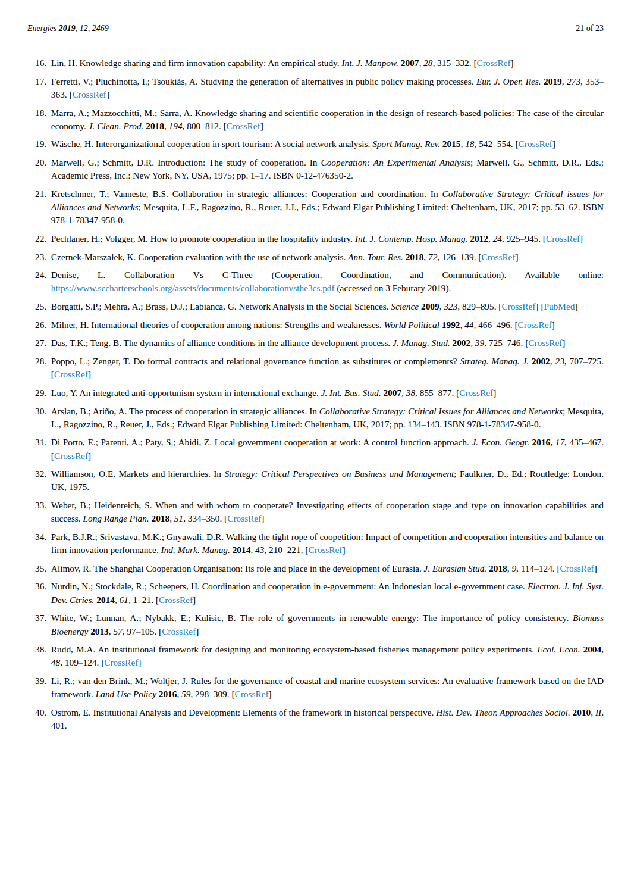Energies 2019, 12, 2469
21 of 23
Lin, H. Knowledge sharing and firm innovation capability: An empirical study. Int. J. Manpow. 2007, 28, 315–332. [CrossRef]
Ferretti, V.; Pluchinotta, I.; Tsoukiàs, A. Studying the generation of alternatives in public policy making processes. Eur. J. Oper. Res. 2019, 273, 353–363. [CrossRef]
Marra, A.; Mazzocchitti, M.; Sarra, A. Knowledge sharing and scientific cooperation in the design of research-based policies: The case of the circular economy. J. Clean. Prod. 2018, 194, 800–812. [CrossRef]
Wäsche, H. Interorganizational cooperation in sport tourism: A social network analysis. Sport Manag. Rev. 2015, 18, 542–554. [CrossRef]
Marwell, G.; Schmitt, D.R. Introduction: The study of cooperation. In Cooperation: An Experimental Analysis; Marwell, G., Schmitt, D.R., Eds.; Academic Press, Inc.: New York, NY, USA, 1975; pp. 1–17. ISBN 0-12-476350-2.
Kretschmer, T.; Vanneste, B.S. Collaboration in strategic alliances: Cooperation and coordination. In Collaborative Strategy: Critical issues for Alliances and Networks; Mesquita, L.F., Ragozzino, R., Reuer, J.J., Eds.; Edward Elgar Publishing Limited: Cheltenham, UK, 2017; pp. 53–62. ISBN 978-1-78347-958-0.
Pechlaner, H.; Volgger, M. How to promote cooperation in the hospitality industry. Int. J. Contemp. Hosp. Manag. 2012, 24, 925–945. [CrossRef]
Czernek-Marszałek, K. Cooperation evaluation with the use of network analysis. Ann. Tour. Res. 2018, 72, 126–139. [CrossRef]
Denise, L. Collaboration Vs C-Three (Cooperation, Coordination, and Communication). Available online: https://www.sccharterschools.org/assets/documents/collaborationvsthe3cs.pdf (accessed on 3 Feburary 2019).
Borgatti, S.P.; Mehra, A.; Brass, D.J.; Labianca, G. Network Analysis in the Social Sciences. Science 2009, 323, 829–895. [CrossRef] [PubMed]
Milner, H. International theories of cooperation among nations: Strengths and weaknesses. World Political 1992, 44, 466–496. [CrossRef]
Das, T.K.; Teng, B. The dynamics of alliance conditions in the alliance development process. J. Manag. Stud. 2002, 39, 725–746. [CrossRef]
Poppo, L.; Zenger, T. Do formal contracts and relational governance function as substitutes or complements? Strateg. Manag. J. 2002, 23, 707–725. [CrossRef]
Luo, Y. An integrated anti-opportunism system in international exchange. J. Int. Bus. Stud. 2007, 38, 855–877. [CrossRef]
Arslan, B.; Ariño, A. The process of cooperation in strategic alliances. In Collaborative Strategy: Critical Issues for Alliances and Networks; Mesquita, L., Ragozzino, R., Reuer, J., Eds.; Edward Elgar Publishing Limited: Cheltenham, UK, 2017; pp. 134–143. ISBN 978-1-78347-958-0.
Di Porto, E.; Parenti, A.; Paty, S.; Abidi, Z. Local government cooperation at work: A control function approach. J. Econ. Geogr. 2016, 17, 435–467. [CrossRef]
Williamson, O.E. Markets and hierarchies. In Strategy: Critical Perspectives on Business and Management; Faulkner, D., Ed.; Routledge: London, UK, 1975.
Weber, B.; Heidenreich, S. When and with whom to cooperate? Investigating effects of cooperation stage and type on innovation capabilities and success. Long Range Plan. 2018, 51, 334–350. [CrossRef]
Park, B.J.R.; Srivastava, M.K.; Gnyawali, D.R. Walking the tight rope of coopetition: Impact of competition and cooperation intensities and balance on firm innovation performance. Ind. Mark. Manag. 2014, 43, 210–221. [CrossRef]
Alimov, R. The Shanghai Cooperation Organisation: Its role and place in the development of Eurasia. J. Eurasian Stud. 2018, 9, 114–124. [CrossRef]
Nurdin, N.; Stockdale, R.; Scheepers, H. Coordination and cooperation in e-government: An Indonesian local e-government case. Electron. J. Inf. Syst. Dev. Ctries. 2014, 61, 1–21. [CrossRef]
White, W.; Lunnan, A.; Nybakk, E.; Kulisic, B. The role of governments in renewable energy: The importance of policy consistency. Biomass Bioenergy 2013, 57, 97–105. [CrossRef]
Rudd, M.A. An institutional framework for designing and monitoring ecosystem-based fisheries management policy experiments. Ecol. Econ. 2004, 48, 109–124. [CrossRef]
Li, R.; van den Brink, M.; Woltjer, J. Rules for the governance of coastal and marine ecosystem services: An evaluative framework based on the IAD framework. Land Use Policy 2016, 59, 298–309. [CrossRef]
Ostrom, E. Institutional Analysis and Development: Elements of the framework in historical perspective. Hist. Dev. Theor. Approaches Sociol. 2010, II, 401.